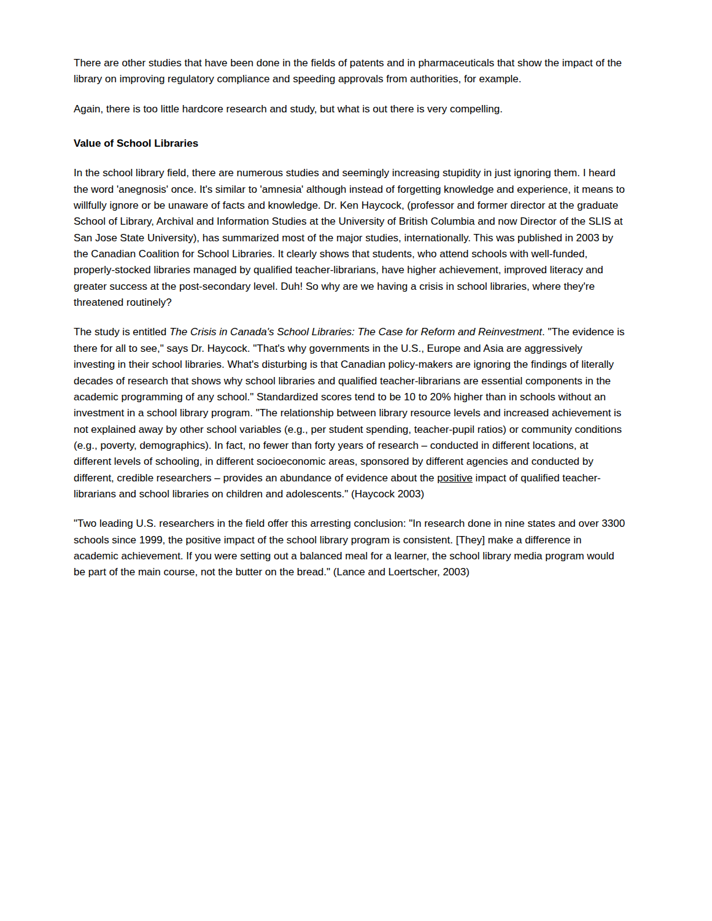There are other studies that have been done in the fields of patents and in pharmaceuticals that show the impact of the library on improving regulatory compliance and speeding approvals from authorities, for example.
Again, there is too little hardcore research and study, but what is out there is very compelling.
Value of School Libraries
In the school library field, there are numerous studies and seemingly increasing stupidity in just ignoring them. I heard the word 'anegnosis' once. It's similar to 'amnesia' although instead of forgetting knowledge and experience, it means to willfully ignore or be unaware of facts and knowledge. Dr. Ken Haycock, (professor and former director at the graduate School of Library, Archival and Information Studies at the University of British Columbia and now Director of the SLIS at San Jose State University), has summarized most of the major studies, internationally. This was published in 2003 by the Canadian Coalition for School Libraries. It clearly shows that students, who attend schools with well-funded, properly-stocked libraries managed by qualified teacher-librarians, have higher achievement, improved literacy and greater success at the post-secondary level. Duh! So why are we having a crisis in school libraries, where they're threatened routinely?
The study is entitled The Crisis in Canada's School Libraries: The Case for Reform and Reinvestment. "The evidence is there for all to see," says Dr. Haycock. "That's why governments in the U.S., Europe and Asia are aggressively investing in their school libraries. What's disturbing is that Canadian policy-makers are ignoring the findings of literally decades of research that shows why school libraries and qualified teacher-librarians are essential components in the academic programming of any school." Standardized scores tend to be 10 to 20% higher than in schools without an investment in a school library program. "The relationship between library resource levels and increased achievement is not explained away by other school variables (e.g., per student spending, teacher-pupil ratios) or community conditions (e.g., poverty, demographics). In fact, no fewer than forty years of research – conducted in different locations, at different levels of schooling, in different socioeconomic areas, sponsored by different agencies and conducted by different, credible researchers – provides an abundance of evidence about the positive impact of qualified teacher-librarians and school libraries on children and adolescents." (Haycock 2003)
"Two leading U.S. researchers in the field offer this arresting conclusion: "In research done in nine states and over 3300 schools since 1999, the positive impact of the school library program is consistent. [They] make a difference in academic achievement. If you were setting out a balanced meal for a learner, the school library media program would be part of the main course, not the butter on the bread." (Lance and Loertscher, 2003)